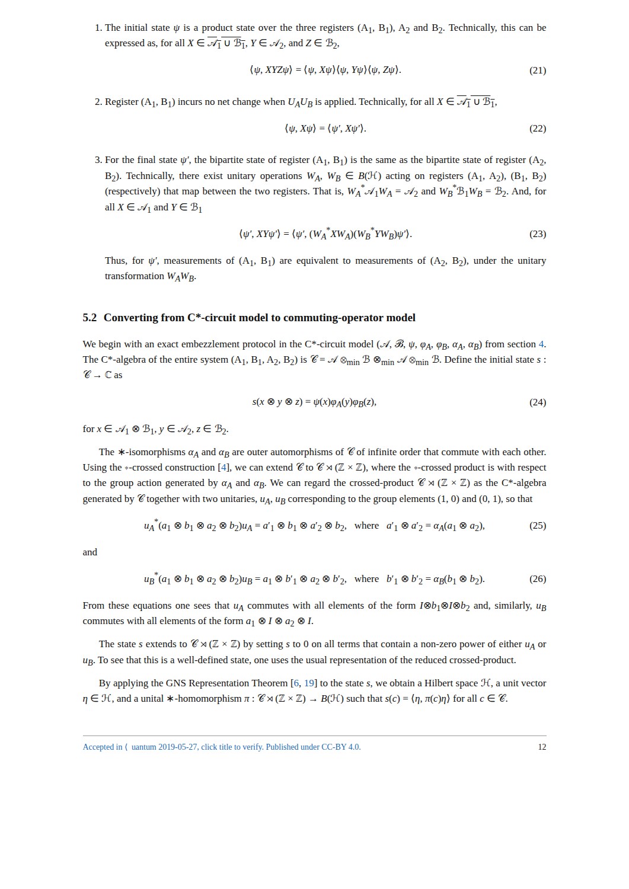The initial state ψ is a product state over the three registers (A1, B1), A2 and B2. Technically, this can be expressed as, for all X ∈ 𝒜1 ∪ ℬ1, Y ∈ 𝒜2, and Z ∈ ℬ2,
⟨ψ, XYZψ⟩ = ⟨ψ, Xψ⟩⟨ψ, Yψ⟩⟨ψ, Zψ⟩. (21)
Register (A1, B1) incurs no net change when UAUB is applied. Technically, for all X ∈ 𝒜1 ∪ ℬ1,
⟨ψ, Xψ⟩ = ⟨ψ′, Xψ′⟩. (22)
For the final state ψ′, the bipartite state of register (A1, B1) is the same as the bipartite state of register (A2, B2). Technically, there exist unitary operations WA, WB ∈ B(ℋ) acting on registers (A1, A2), (B1, B2) (respectively) that map between the two registers. That is, WA*𝒜1WA = 𝒜2 and WB*ℬ1WB = ℬ2. And, for all X ∈ 𝒜1 and Y ∈ ℬ1
⟨ψ′, XYψ′⟩ = ⟨ψ′, (WA*XWA)(WB*YWB)ψ′⟩. (23)
Thus, for ψ′, measurements of (A1, B1) are equivalent to measurements of (A2, B2), under the unitary transformation WAWB.
5.2 Converting from C*-circuit model to commuting-operator model
We begin with an exact embezzlement protocol in the C*-circuit model (𝒜, ℬ, ψ, φA, φB, αA, αB) from section 4. The C*-algebra of the entire system (A1, B1, A2, B2) is 𝒞 = 𝒜 ⊗min ℬ ⊗min 𝒜 ⊗min ℬ. Define the initial state s : 𝒞 → ℂ as
s(x ⊗ y ⊗ z) = ψ(x)φA(y)φB(z), (24)
for x ∈ 𝒜1 ⊗ ℬ1, y ∈ 𝒜2, z ∈ ℬ2.
The ∗-isomorphisms αA and αB are outer automorphisms of 𝒞 of infinite order that commute with each other. Using the ∗-crossed construction [4], we can extend 𝒞 to 𝒞 ⋊ (ℤ × ℤ), where the ∗-crossed product is with respect to the group action generated by αA and αB. We can regard the crossed-product 𝒞 ⋊ (ℤ × ℤ) as the C*-algebra generated by 𝒞 together with two unitaries, uA, uB corresponding to the group elements (1, 0) and (0, 1), so that
uA*(a1 ⊗ b1 ⊗ a2 ⊗ b2)uA = a′1 ⊗ b1 ⊗ a′2 ⊗ b2, where a′1 ⊗ a′2 = αA(a1 ⊗ a2), (25)
and
uB*(a1 ⊗ b1 ⊗ a2 ⊗ b2)uB = a1 ⊗ b′1 ⊗ a2 ⊗ b′2, where b′1 ⊗ b′2 = αB(b1 ⊗ b2). (26)
From these equations one sees that uA commutes with all elements of the form I⊗b1⊗I⊗b2 and, similarly, uB commutes with all elements of the form a1 ⊗ I ⊗ a2 ⊗ I.
The state s extends to 𝒞 ⋊ (ℤ × ℤ) by setting s to 0 on all terms that contain a non-zero power of either uA or uB. To see that this is a well-defined state, one uses the usual representation of the reduced crossed-product.
By applying the GNS Representation Theorem [6, 19] to the state s, we obtain a Hilbert space ℋ, a unit vector η ∈ ℋ, and a unital ∗-homomorphism π : 𝒞 ⋊ (ℤ × ℤ) → B(ℋ) such that s(c) = ⟨η, π(c)η⟩ for all c ∈ 𝒞.
Accepted in ⟨ uantum 2019-05-27, click title to verify. Published under CC-BY 4.0. 12